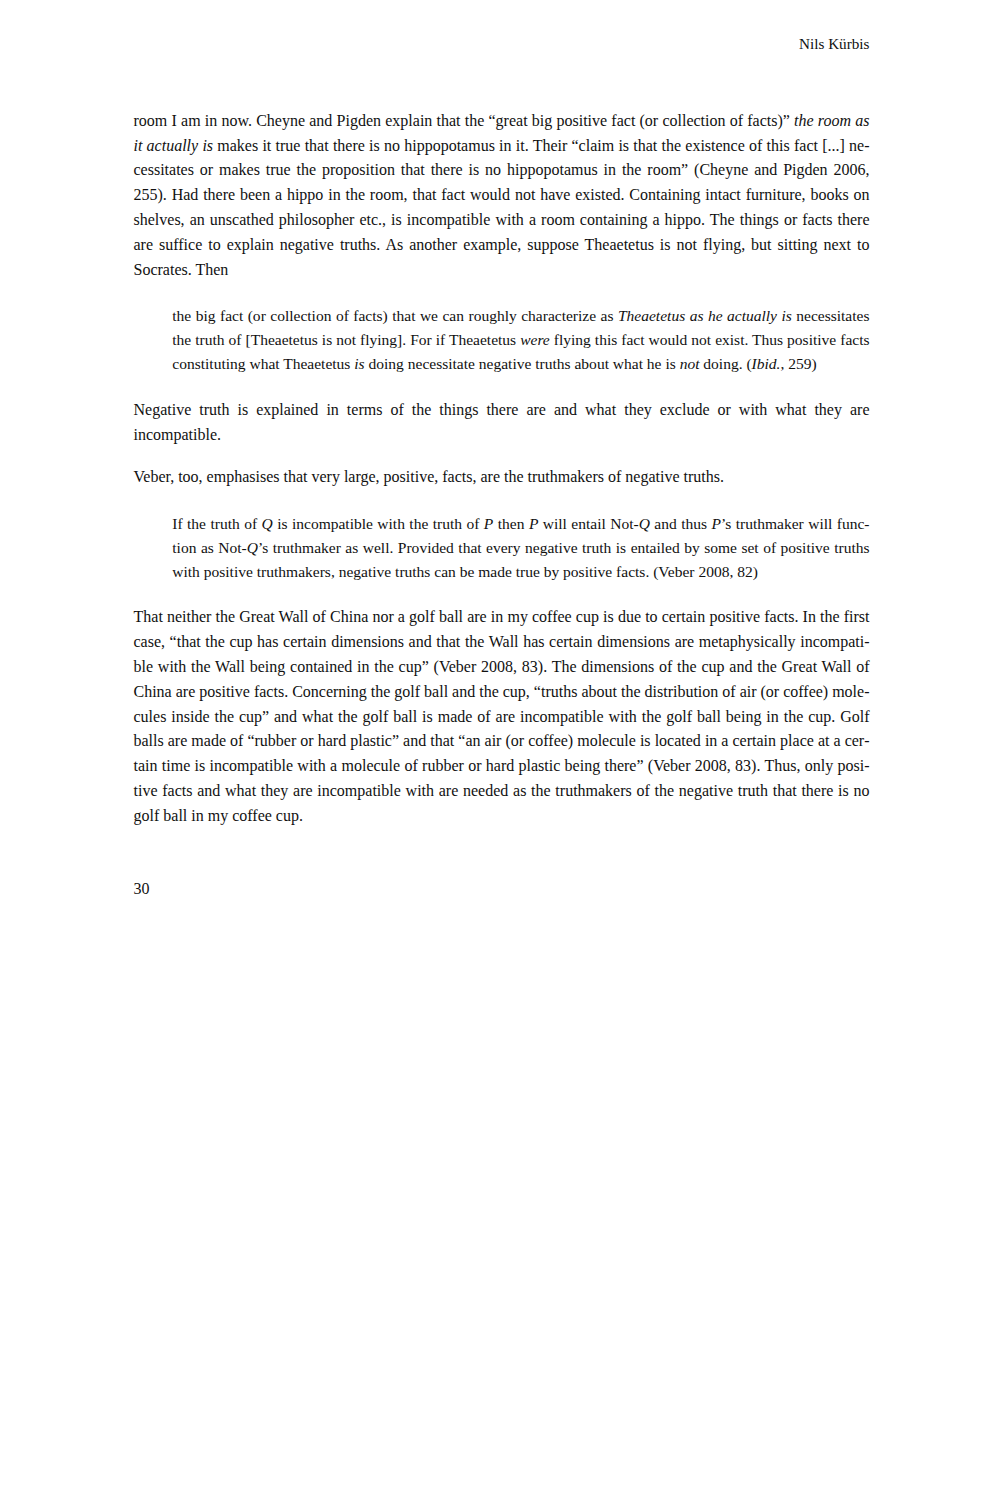Nils Kürbis
room I am in now. Cheyne and Pigden explain that the “great big positive fact (or collection of facts)” the room as it actually is makes it true that there is no hippopotamus in it. Their “claim is that the existence of this fact [...] necessitates or makes true the proposition that there is no hippopotamus in the room” (Cheyne and Pigden 2006, 255). Had there been a hippo in the room, that fact would not have existed. Containing intact furniture, books on shelves, an unscathed philosopher etc., is incompatible with a room containing a hippo. The things or facts there are suffice to explain negative truths. As another example, suppose Theaetetus is not flying, but sitting next to Socrates. Then
the big fact (or collection of facts) that we can roughly characterize as Theaetetus as he actually is necessitates the truth of [Theaetetus is not flying]. For if Theaetetus were flying this fact would not exist. Thus positive facts constituting what Theaetetus is doing necessitate negative truths about what he is not doing. (Ibid., 259)
Negative truth is explained in terms of the things there are and what they exclude or with what they are incompatible.
Veber, too, emphasises that very large, positive, facts, are the truthmakers of negative truths.
If the truth of Q is incompatible with the truth of P then P will entail Not-Q and thus P’s truthmaker will function as Not-Q’s truthmaker as well. Provided that every negative truth is entailed by some set of positive truths with positive truthmakers, negative truths can be made true by positive facts. (Veber 2008, 82)
That neither the Great Wall of China nor a golf ball are in my coffee cup is due to certain positive facts. In the first case, “that the cup has certain dimensions and that the Wall has certain dimensions are metaphysically incompatible with the Wall being contained in the cup” (Veber 2008, 83). The dimensions of the cup and the Great Wall of China are positive facts. Concerning the golf ball and the cup, “truths about the distribution of air (or coffee) molecules inside the cup” and what the golf ball is made of are incompatible with the golf ball being in the cup. Golf balls are made of “rubber or hard plastic” and that “an air (or coffee) molecule is located in a certain place at a certain time is incompatible with a molecule of rubber or hard plastic being there” (Veber 2008, 83). Thus, only positive facts and what they are incompatible with are needed as the truthmakers of the negative truth that there is no golf ball in my coffee cup.
30